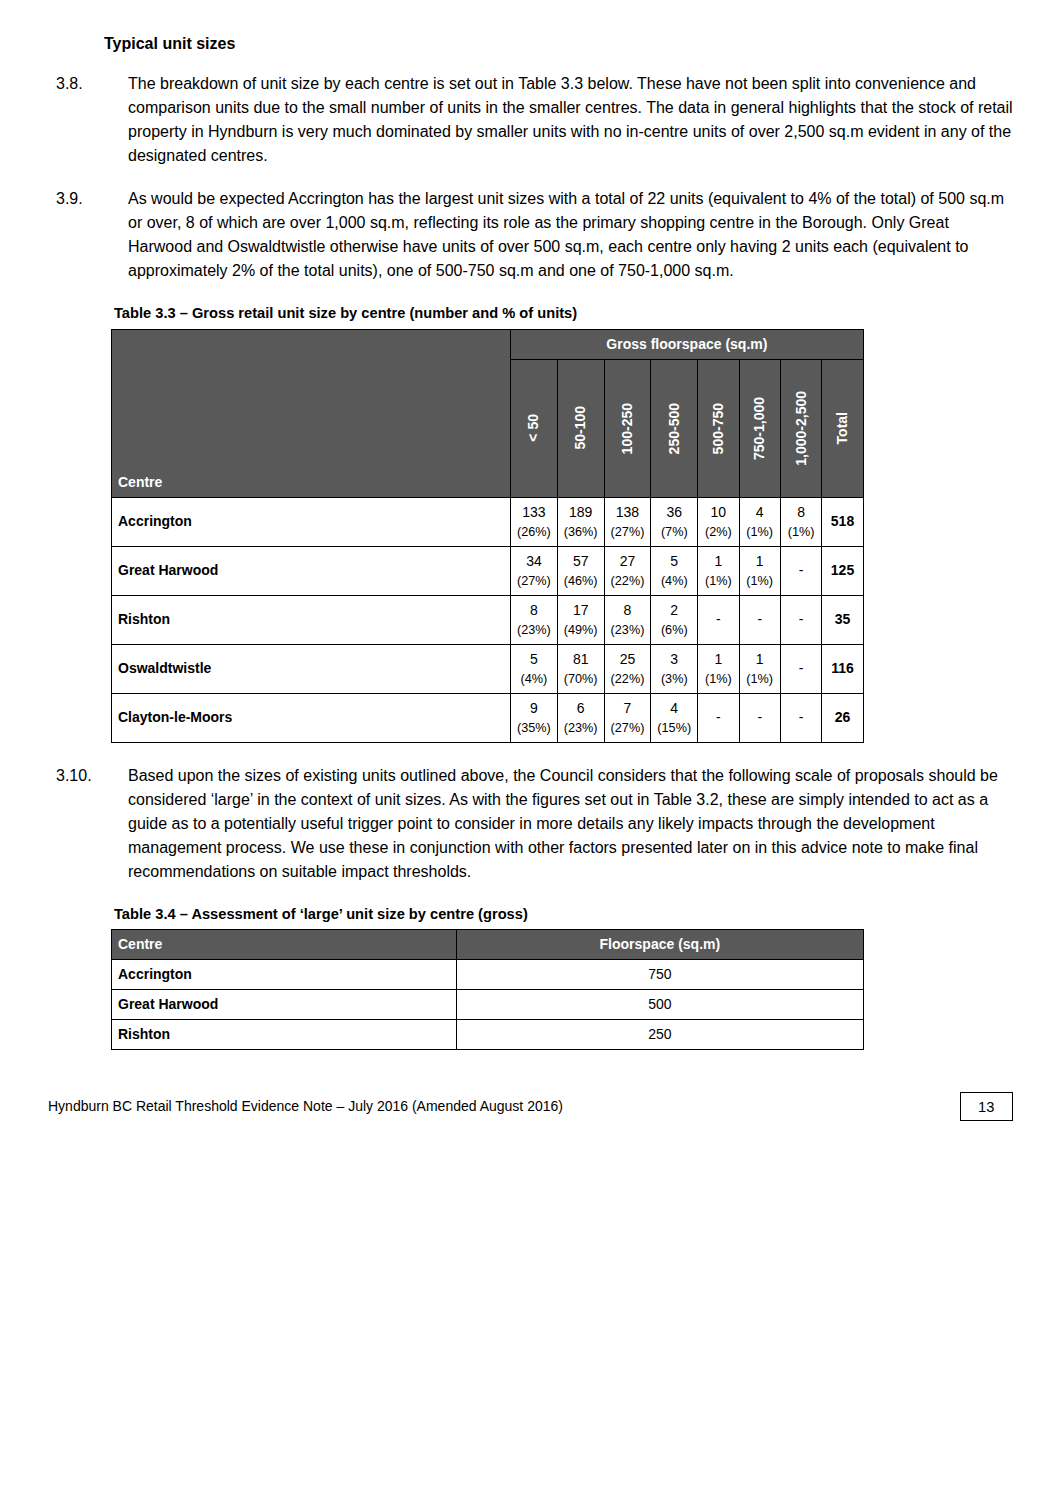Typical unit sizes
3.8.
The breakdown of unit size by each centre is set out in Table 3.3 below. These have not been split into convenience and comparison units due to the small number of units in the smaller centres. The data in general highlights that the stock of retail property in Hyndburn is very much dominated by smaller units with no in-centre units of over 2,500 sq.m evident in any of the designated centres.
3.9.
As would be expected Accrington has the largest unit sizes with a total of 22 units (equivalent to 4% of the total) of 500 sq.m or over, 8 of which are over 1,000 sq.m, reflecting its role as the primary shopping centre in the Borough. Only Great Harwood and Oswaldtwistle otherwise have units of over 500 sq.m, each centre only having 2 units each (equivalent to approximately 2% of the total units), one of 500-750 sq.m and one of 750-1,000 sq.m.
Table 3.3 – Gross retail unit size by centre (number and % of units)
| Centre | Gross floorspace (sq.m) |
| --- | --- |
| < 50 | 50-100 | 100-250 | 250-500 | 500-750 | 750-1,000 | 1,000-2,500 | Total |
| Accrington | 133 (26%) | 189 (36%) | 138 (27%) | 36 (7%) | 10 (2%) | 4 (1%) | 8 (1%) | 518 |
| Great Harwood | 34 (27%) | 57 (46%) | 27 (22%) | 5 (4%) | 1 (1%) | 1 (1%) | - | 125 |
| Rishton | 8 (23%) | 17 (49%) | 8 (23%) | 2 (6%) | - | - | - | 35 |
| Oswaldtwistle | 5 (4%) | 81 (70%) | 25 (22%) | 3 (3%) | 1 (1%) | 1 (1%) | - | 116 |
| Clayton-le-Moors | 9 (35%) | 6 (23%) | 7 (27%) | 4 (15%) | - | - | - | 26 |
3.10.
Based upon the sizes of existing units outlined above, the Council considers that the following scale of proposals should be considered ‘large’ in the context of unit sizes. As with the figures set out in Table 3.2, these are simply intended to act as a guide as to a potentially useful trigger point to consider in more details any likely impacts through the development management process. We use these in conjunction with other factors presented later on in this advice note to make final recommendations on suitable impact thresholds.
Table 3.4 – Assessment of ‘large’ unit size by centre (gross)
| Centre | Floorspace (sq.m) |
| --- | --- |
| Accrington | 750 |
| Great Harwood | 500 |
| Rishton | 250 |
Hyndburn BC Retail Threshold Evidence Note – July 2016 (Amended August 2016)
13